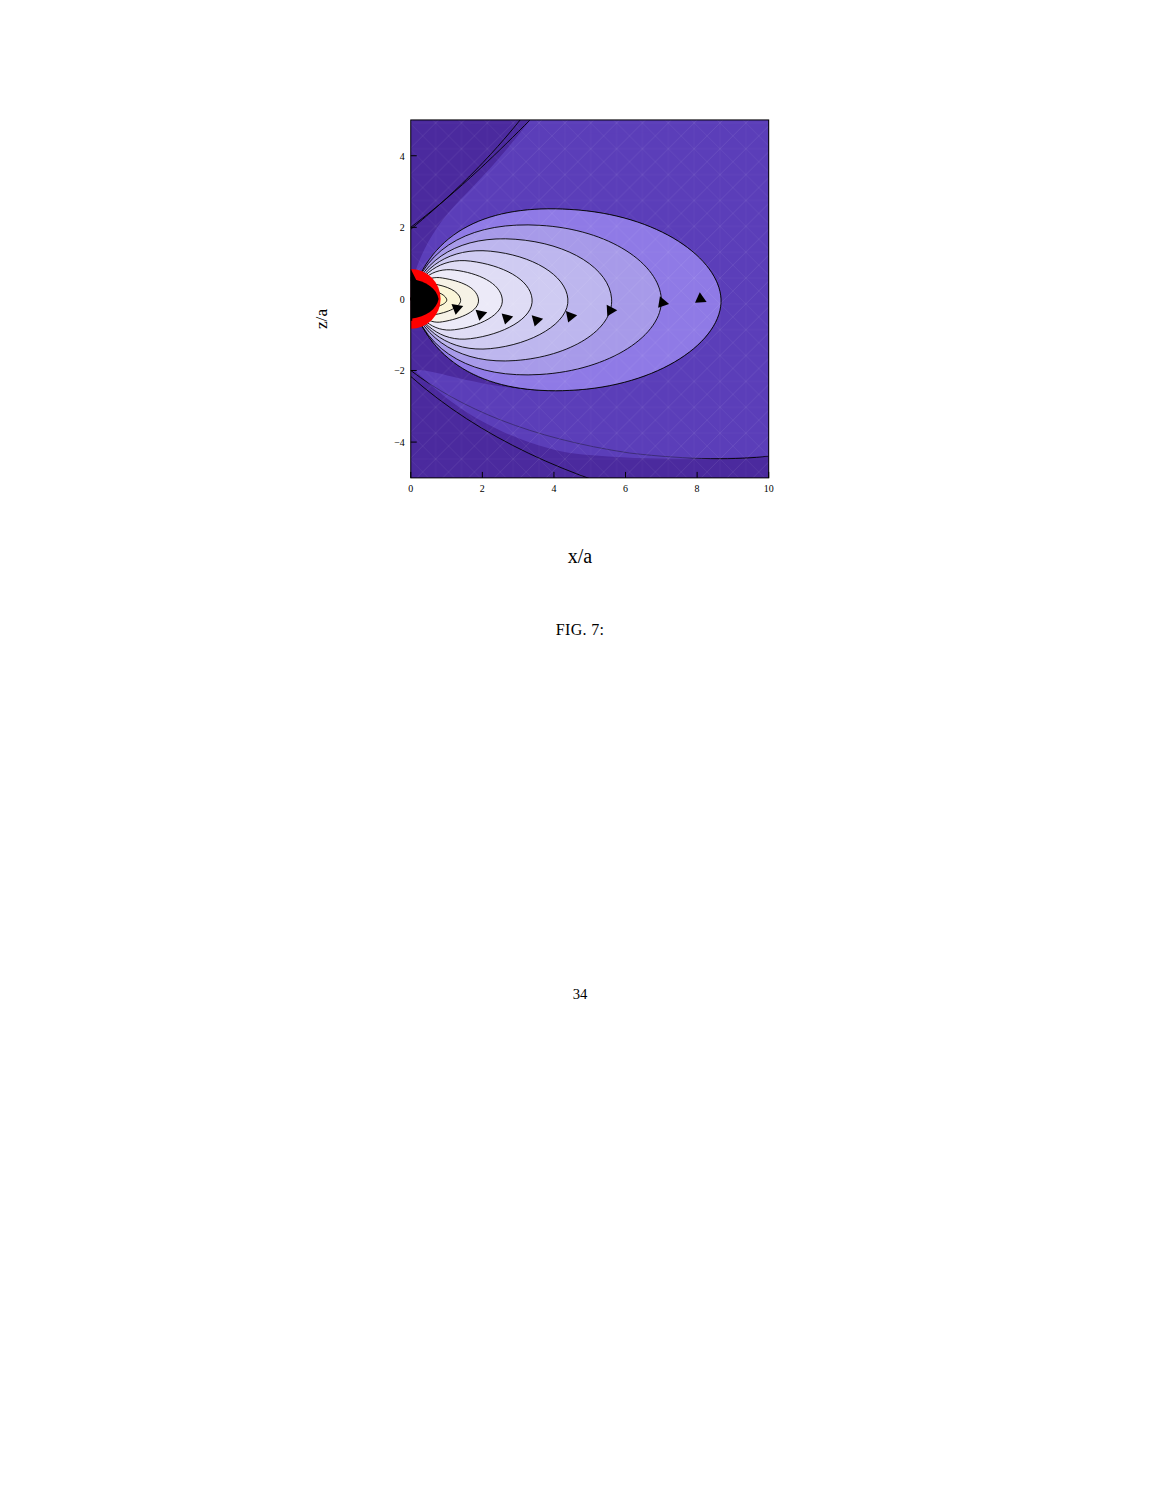z/a 0 2 4 6 8 10 4 2 0 −2 −4
x/a
FIG. 7:
34